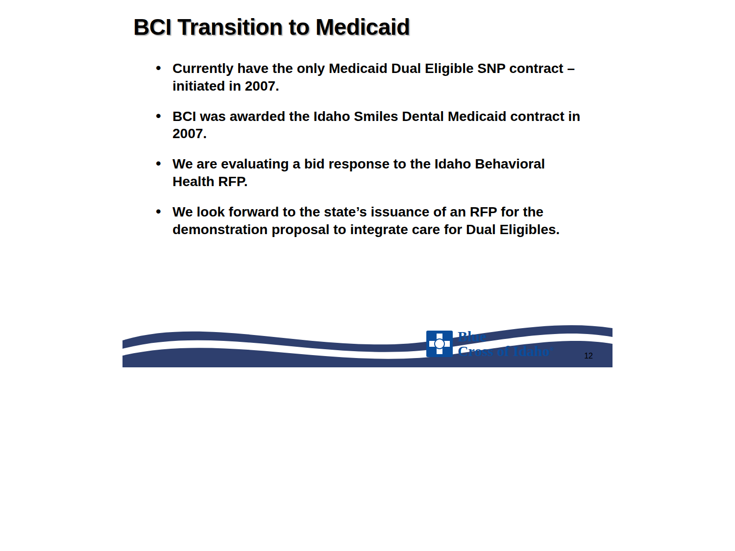BCI Transition to Medicaid
Currently have the only Medicaid Dual Eligible SNP contract – initiated in 2007.
BCI was awarded the Idaho Smiles Dental Medicaid contract in 2007.
We are evaluating a bid response to the Idaho Behavioral Health RFP.
We look forward to the state’s issuance of an RFP for the demonstration proposal to integrate care for Dual Eligibles.
Blue Cross of Idaho®
12